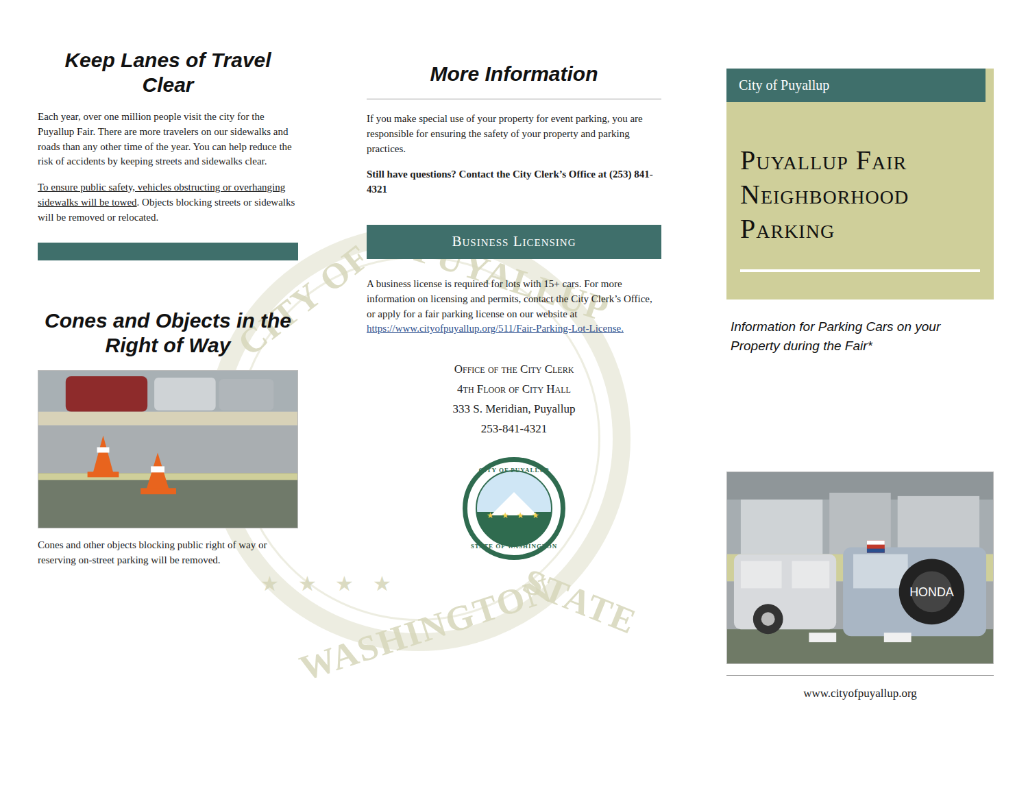CITY OF
PUYALLUP
WASHINGTON
STATE
★ ★ ★ ★
Keep Lanes of Travel Clear
Each year, over one million people visit the city for the Puyallup Fair. There are more travelers on our sidewalks and roads than any other time of the year. You can help reduce the risk of accidents by keeping streets and sidewalks clear.
To ensure public safety, vehicles obstructing or overhanging sidewalks will be towed. Objects blocking streets or sidewalks will be removed or relocated.
Cones and Objects in the Right of Way
Cones and other objects blocking public right of way or reserving on-street parking will be removed.
More Information
If you make special use of your property for event parking, you are responsible for ensuring the safety of your property and parking practices.
Still have questions? Contact the City Clerk’s Office at (253) 841-4321
Business Licensing
A business license is required for lots with 15+ cars. For more information on licensing and permits, contact the City Clerk’s Office, or apply for a fair parking license on our website at https://www.cityofpuyallup.org/511/Fair-Parking-Lot-License.
Office of the City Clerk
4th Floor of City Hall
333 S. Meridian, Puyallup
253-841-4321
★ ★ ★ ★
CITY OF PUYALLUP
STATE OF WASHINGTON
City of Puyallup
Puyallup Fair
Neighborhood
Parking
Information for Parking Cars on your Property during the Fair*
www.cityofpuyallup.org